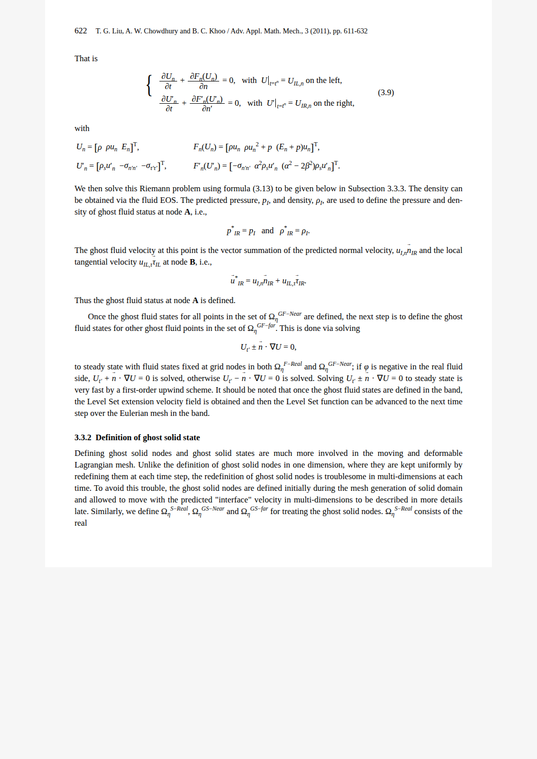622 T. G. Liu, A. W. Chowdhury and B. C. Khoo / Adv. Appl. Math. Mech., 3 (2011), pp. 611-632
That is
{
∂Un∂t + ∂Fn(Un)∂n = 0, with Ut=tn = UIL,n on the left,
∂U′n∂t + ∂F′n(U′n)∂n′ = 0, with U′t=tn = UIR,n on the right,
(3.9)
with
Un = [ρ ρun En]T,
Fn(Un) = [ρun ρun2 + p (En + p)un]T,
U′n = [ρsu′n −σn′n′ −στ′τ′]T,
F′n(U′n) = [−σn′n′ α2ρsu′n (α2 − 2β2)ρsu′n]T.
We then solve this Riemann problem using formula (3.13) to be given below in Subsection 3.3.3. The density can be obtained via the fluid EOS. The predicted pressure, pI, and density, ρI, are used to define the pressure and density of ghost fluid status at node A, i.e.,
p*IR = pI and ρ*IR = ρI.
The ghost fluid velocity at this point is the vector summation of the predicted normal velocity, uI,n nIR and the local tangential velocity uIL,τ τIL at node B, i.e.,
u*IR = uI,n nIR + uIL,τ τIR.
Thus the ghost fluid status at node A is defined.
Once the ghost fluid states for all points in the set of ΩηGF−Near are defined, the next step is to define the ghost fluid states for other ghost fluid points in the set of ΩηGF−far. This is done via solving
Ut′ ± n · ∇U = 0,
to steady state with fluid states fixed at grid nodes in both ΩηF−Real and ΩηGF−Near; if φ is negative in the real fluid side, Ut′ + n · ∇U = 0 is solved, otherwise Ut′ − n · ∇U = 0 is solved. Solving Ut′ ± n · ∇U = 0 to steady state is very fast by a first-order upwind scheme. It should be noted that once the ghost fluid states are defined in the band, the Level Set extension velocity field is obtained and then the Level Set function can be advanced to the next time step over the Eulerian mesh in the band.
3.3.2 Definition of ghost solid state
Defining ghost solid nodes and ghost solid states are much more involved in the moving and deformable Lagrangian mesh. Unlike the definition of ghost solid nodes in one dimension, where they are kept uniformly by redefining them at each time step, the redefinition of ghost solid nodes is troublesome in multi-dimensions at each time. To avoid this trouble, the ghost solid nodes are defined initially during the mesh generation of solid domain and allowed to move with the predicted "interface" velocity in multi-dimensions to be described in more details late. Similarly, we define ΩηS−Real, ΩηGS−Near and ΩηGS−far for treating the ghost solid nodes. ΩηS−Real consists of the real